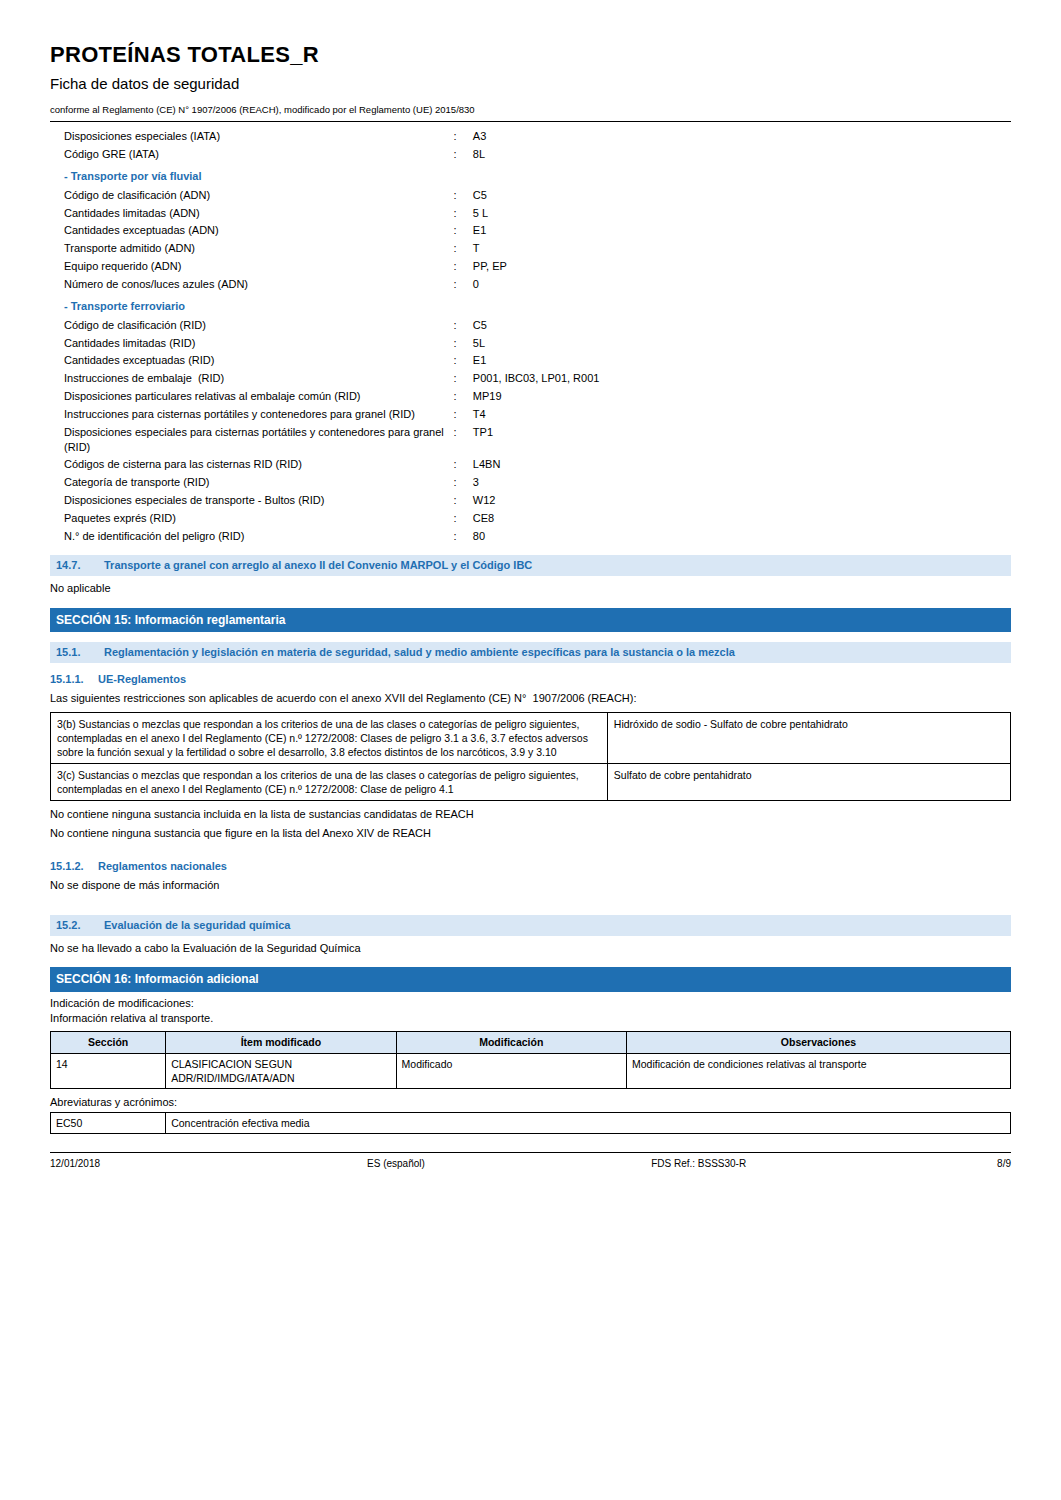PROTEÍNAS TOTALES_R
Ficha de datos de seguridad
conforme al Reglamento (CE) N° 1907/2006 (REACH), modificado por el Reglamento (UE) 2015/830
| Disposiciones especiales (IATA) | : | A3 |
| Código GRE (IATA) | : | 8L |
- Transporte por vía fluvial
| Código de clasificación (ADN) | : | C5 |
| Cantidades limitadas (ADN) | : | 5 L |
| Cantidades exceptuadas (ADN) | : | E1 |
| Transporte admitido (ADN) | : | T |
| Equipo requerido (ADN) | : | PP, EP |
| Número de conos/luces azules (ADN) | : | 0 |
- Transporte ferroviario
| Código de clasificación (RID) | : | C5 |
| Cantidades limitadas (RID) | : | 5L |
| Cantidades exceptuadas (RID) | : | E1 |
| Instrucciones de embalaje (RID) | : | P001, IBC03, LP01, R001 |
| Disposiciones particulares relativas al embalaje común (RID) | : | MP19 |
| Instrucciones para cisternas portátiles y contenedores para granel (RID) | : | T4 |
| Disposiciones especiales para cisternas portátiles y contenedores para granel (RID) | : | TP1 |
| Códigos de cisterna para las cisternas RID (RID) | : | L4BN |
| Categoría de transporte (RID) | : | 3 |
| Disposiciones especiales de transporte - Bultos (RID) | : | W12 |
| Paquetes exprés (RID) | : | CE8 |
| N.° de identificación del peligro (RID) | : | 80 |
14.7. Transporte a granel con arreglo al anexo II del Convenio MARPOL y el Código IBC
No aplicable
SECCIÓN 15: Información reglamentaria
15.1. Reglamentación y legislación en materia de seguridad, salud y medio ambiente específicas para la sustancia o la mezcla
15.1.1. UE-Reglamentos
Las siguientes restricciones son aplicables de acuerdo con el anexo XVII del Reglamento (CE) N° 1907/2006 (REACH):
| 3(b) Sustancias o mezclas que respondan a los criterios de una de las clases o categorías de peligro siguientes, contempladas en el anexo I del Reglamento (CE) n.º 1272/2008: Clases de peligro 3.1 a 3.6, 3.7 efectos adversos sobre la función sexual y la fertilidad o sobre el desarrollo, 3.8 efectos distintos de los narcóticos, 3.9 y 3.10 | Hidróxido de sodio - Sulfato de cobre pentahidrato |
| 3(c) Sustancias o mezclas que respondan a los criterios de una de las clases o categorías de peligro siguientes, contempladas en el anexo I del Reglamento (CE) n.º 1272/2008: Clase de peligro 4.1 | Sulfato de cobre pentahidrato |
No contiene ninguna sustancia incluida en la lista de sustancias candidatas de REACH
No contiene ninguna sustancia que figure en la lista del Anexo XIV de REACH
15.1.2. Reglamentos nacionales
No se dispone de más información
15.2. Evaluación de la seguridad química
No se ha llevado a cabo la Evaluación de la Seguridad Química
SECCIÓN 16: Información adicional
Indicación de modificaciones:
Información relativa al transporte.
| Sección | Ítem modificado | Modificación | Observaciones |
| --- | --- | --- | --- |
| 14 | CLASIFICACION SEGUN ADR/RID/IMDG/IATA/ADN | Modificado | Modificación de condiciones relativas al transporte |
Abreviaturas y acrónimos:
| EC50 | Concentración efectiva media |
12/01/2018 ES (español) FDS Ref.: BSSS30-R 8/9